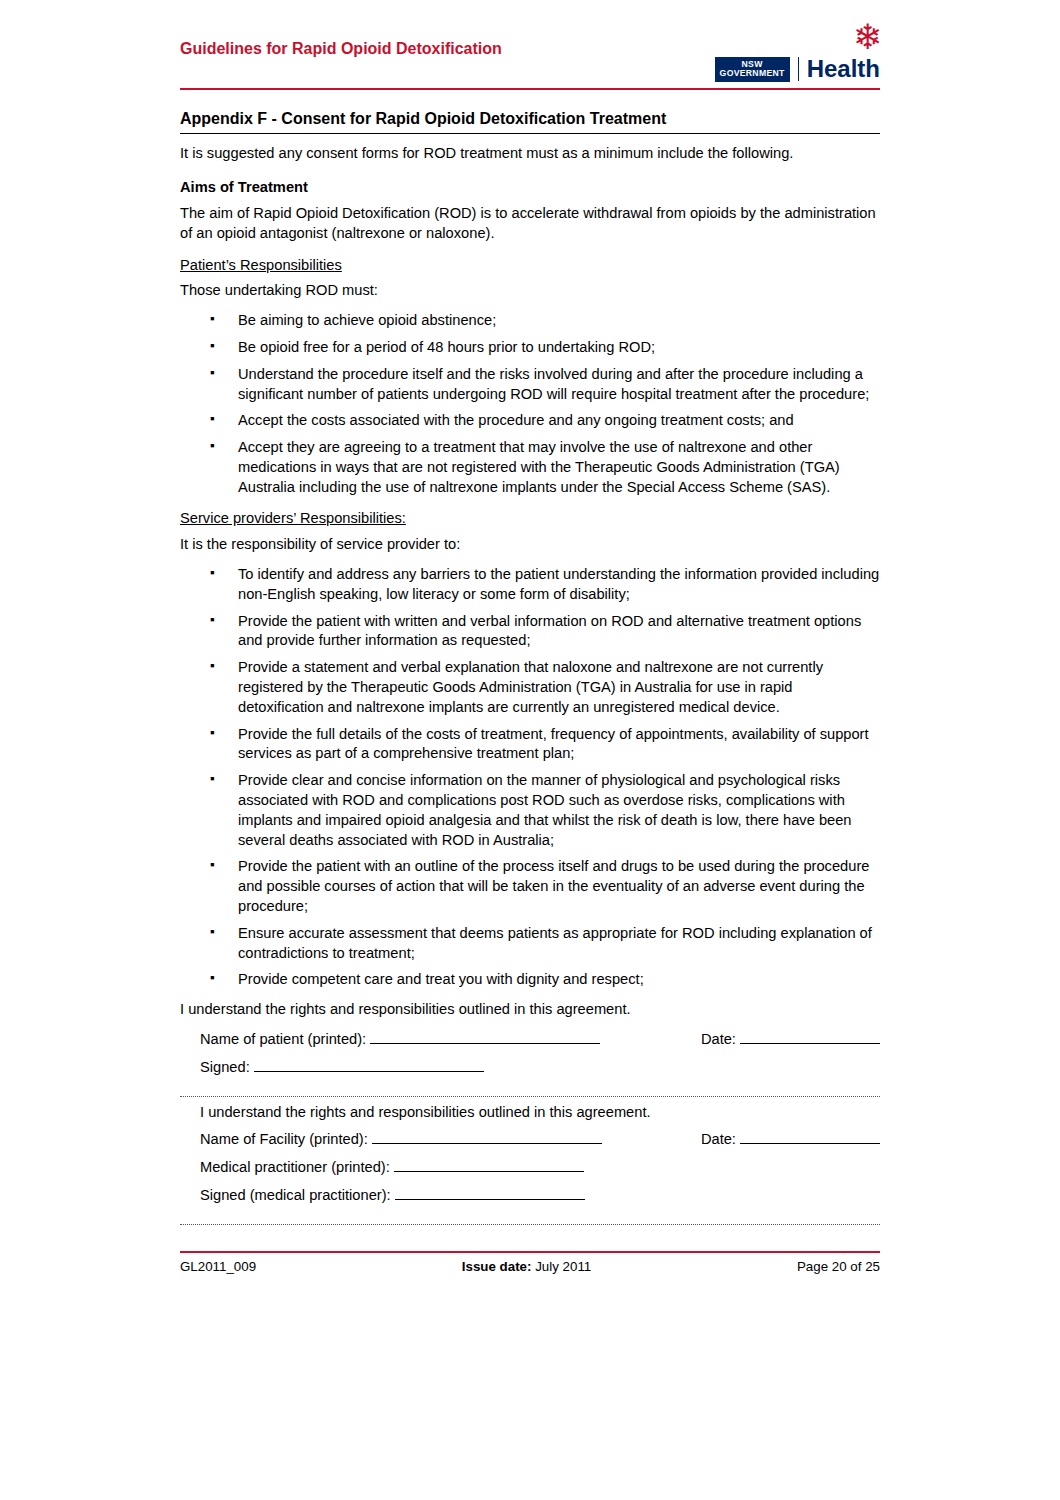Guidelines for Rapid Opioid Detoxification
❄
NSW
GOVERNMENT
Health
Appendix F - Consent for Rapid Opioid Detoxification Treatment
It is suggested any consent forms for ROD treatment must as a minimum include the following.
Aims of Treatment
The aim of Rapid Opioid Detoxification (ROD) is to accelerate withdrawal from opioids by the administration of an opioid antagonist (naltrexone or naloxone).
Patient’s Responsibilities
Those undertaking ROD must:
Be aiming to achieve opioid abstinence;
Be opioid free for a period of 48 hours prior to undertaking ROD;
Understand the procedure itself and the risks involved during and after the procedure including a significant number of patients undergoing ROD will require hospital treatment after the procedure;
Accept the costs associated with the procedure and any ongoing treatment costs; and
Accept they are agreeing to a treatment that may involve the use of naltrexone and other medications in ways that are not registered with the Therapeutic Goods Administration (TGA) Australia including the use of naltrexone implants under the Special Access Scheme (SAS).
Service providers’ Responsibilities:
It is the responsibility of service provider to:
To identify and address any barriers to the patient understanding the information provided including non-English speaking, low literacy or some form of disability;
Provide the patient with written and verbal information on ROD and alternative treatment options and provide further information as requested;
Provide a statement and verbal explanation that naloxone and naltrexone are not currently registered by the Therapeutic Goods Administration (TGA) in Australia for use in rapid detoxification and naltrexone implants are currently an unregistered medical device.
Provide the full details of the costs of treatment, frequency of appointments, availability of support services as part of a comprehensive treatment plan;
Provide clear and concise information on the manner of physiological and psychological risks associated with ROD and complications post ROD such as overdose risks, complications with implants and impaired opioid analgesia and that whilst the risk of death is low, there have been several deaths associated with ROD in Australia;
Provide the patient with an outline of the process itself and drugs to be used during the procedure and possible courses of action that will be taken in the eventuality of an adverse event during the procedure;
Ensure accurate assessment that deems patients as appropriate for ROD including explanation of contradictions to treatment;
Provide competent care and treat you with dignity and respect;
I understand the rights and responsibilities outlined in this agreement.
Name of patient (printed):
Date:
Signed:
I understand the rights and responsibilities outlined in this agreement.
Name of Facility (printed):
Date:
Medical practitioner (printed):
Signed (medical practitioner):
GL2011_009
Issue date: July 2011
Page 20 of 25